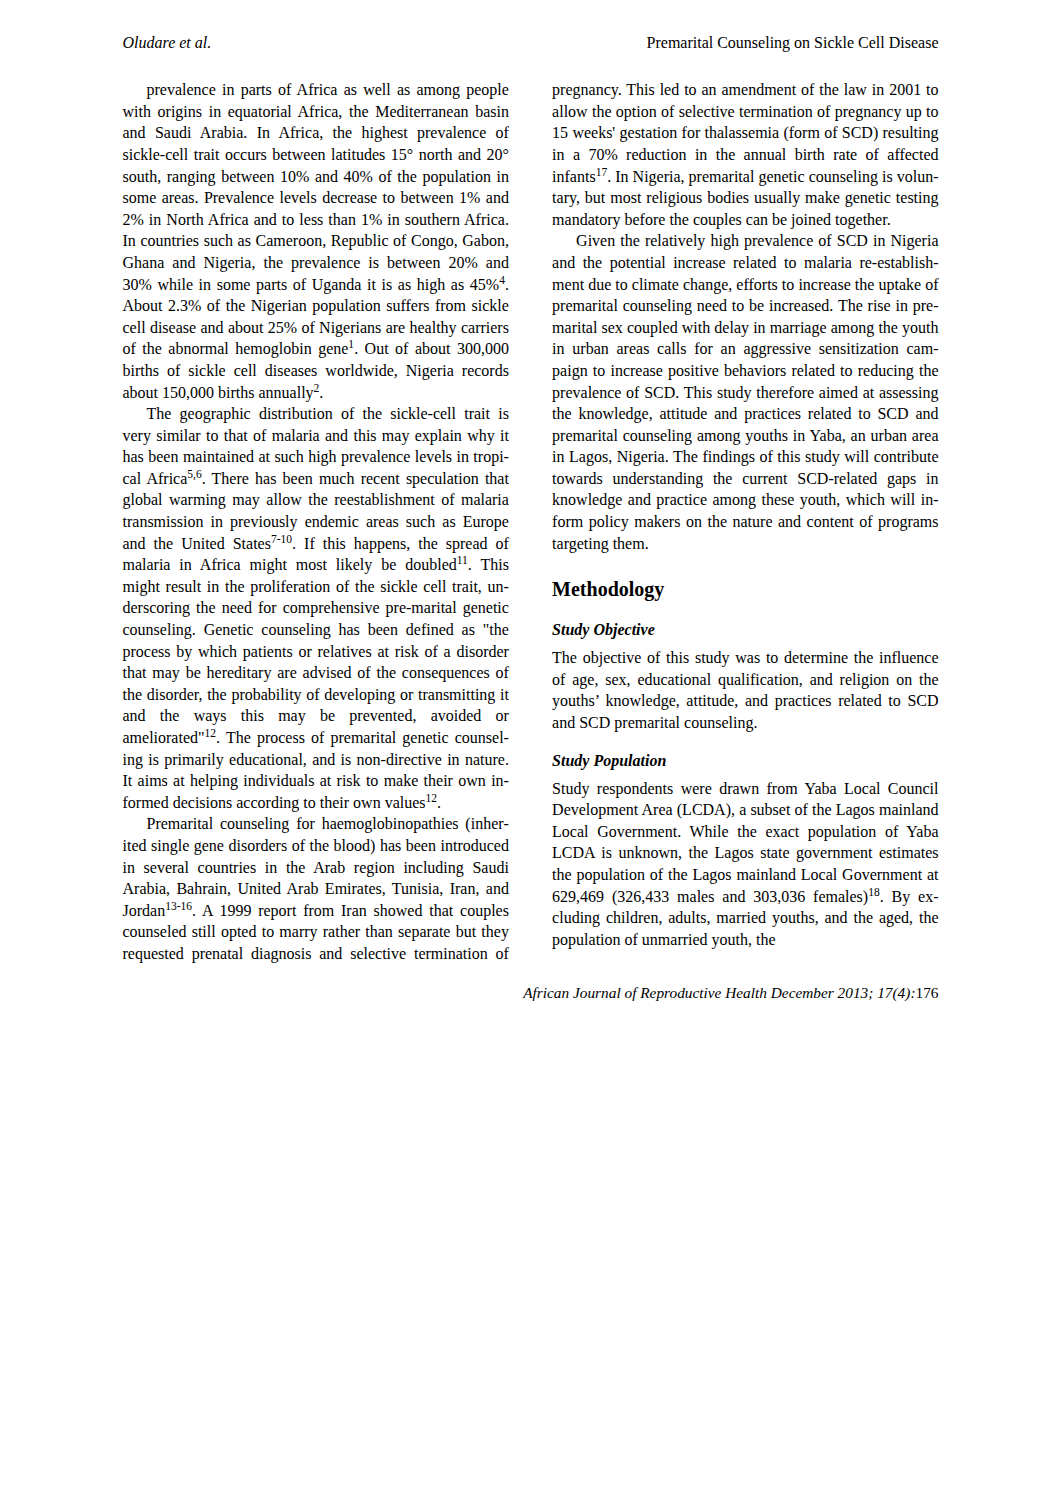Oludare et al. Premarital Counseling on Sickle Cell Disease
prevalence in parts of Africa as well as among people with origins in equatorial Africa, the Mediterranean basin and Saudi Arabia. In Africa, the highest prevalence of sickle-cell trait occurs between latitudes 15° north and 20° south, ranging between 10% and 40% of the population in some areas. Prevalence levels decrease to between 1% and 2% in North Africa and to less than 1% in southern Africa. In countries such as Cameroon, Republic of Congo, Gabon, Ghana and Nigeria, the prevalence is between 20% and 30% while in some parts of Uganda it is as high as 45%4. About 2.3% of the Nigerian population suffers from sickle cell disease and about 25% of Nigerians are healthy carriers of the abnormal hemoglobin gene1. Out of about 300,000 births of sickle cell diseases worldwide, Nigeria records about 150,000 births annually2.
The geographic distribution of the sickle-cell trait is very similar to that of malaria and this may explain why it has been maintained at such high prevalence levels in tropical Africa5,6. There has been much recent speculation that global warming may allow the reestablishment of malaria transmission in previously endemic areas such as Europe and the United States7-10. If this happens, the spread of malaria in Africa might most likely be doubled11. This might result in the proliferation of the sickle cell trait, underscoring the need for comprehensive pre-marital genetic counseling. Genetic counseling has been defined as "the process by which patients or relatives at risk of a disorder that may be hereditary are advised of the consequences of the disorder, the probability of developing or transmitting it and the ways this may be prevented, avoided or ameliorated"12. The process of premarital genetic counseling is primarily educational, and is non-directive in nature. It aims at helping individuals at risk to make their own informed decisions according to their own values12.
Premarital counseling for haemoglobinopathies (inherited single gene disorders of the blood) has been introduced in several countries in the Arab region including Saudi Arabia, Bahrain, United Arab Emirates, Tunisia, Iran, and Jordan13-16. A 1999 report from Iran showed that couples counseled still opted to marry rather than separate but they requested prenatal diagnosis and selective termination of pregnancy. This led to an amendment of the law in 2001 to allow the option of selective termination of pregnancy up to 15 weeks' gestation for thalassemia (form of SCD) resulting in a 70% reduction in the annual birth rate of affected infants17. In Nigeria, premarital genetic counseling is voluntary, but most religious bodies usually make genetic testing mandatory before the couples can be joined together.
Given the relatively high prevalence of SCD in Nigeria and the potential increase related to malaria re-establishment due to climate change, efforts to increase the uptake of premarital counseling need to be increased. The rise in premarital sex coupled with delay in marriage among the youth in urban areas calls for an aggressive sensitization campaign to increase positive behaviors related to reducing the prevalence of SCD. This study therefore aimed at assessing the knowledge, attitude and practices related to SCD and premarital counseling among youths in Yaba, an urban area in Lagos, Nigeria. The findings of this study will contribute towards understanding the current SCD-related gaps in knowledge and practice among these youth, which will inform policy makers on the nature and content of programs targeting them.
Methodology
Study Objective
The objective of this study was to determine the influence of age, sex, educational qualification, and religion on the youths’ knowledge, attitude, and practices related to SCD and SCD premarital counseling.
Study Population
Study respondents were drawn from Yaba Local Council Development Area (LCDA), a subset of the Lagos mainland Local Government. While the exact population of Yaba LCDA is unknown, the Lagos state government estimates the population of the Lagos mainland Local Government at 629,469 (326,433 males and 303,036 females)18. By excluding children, adults, married youths, and the aged, the population of unmarried youth, the
African Journal of Reproductive Health December 2013; 17(4):176